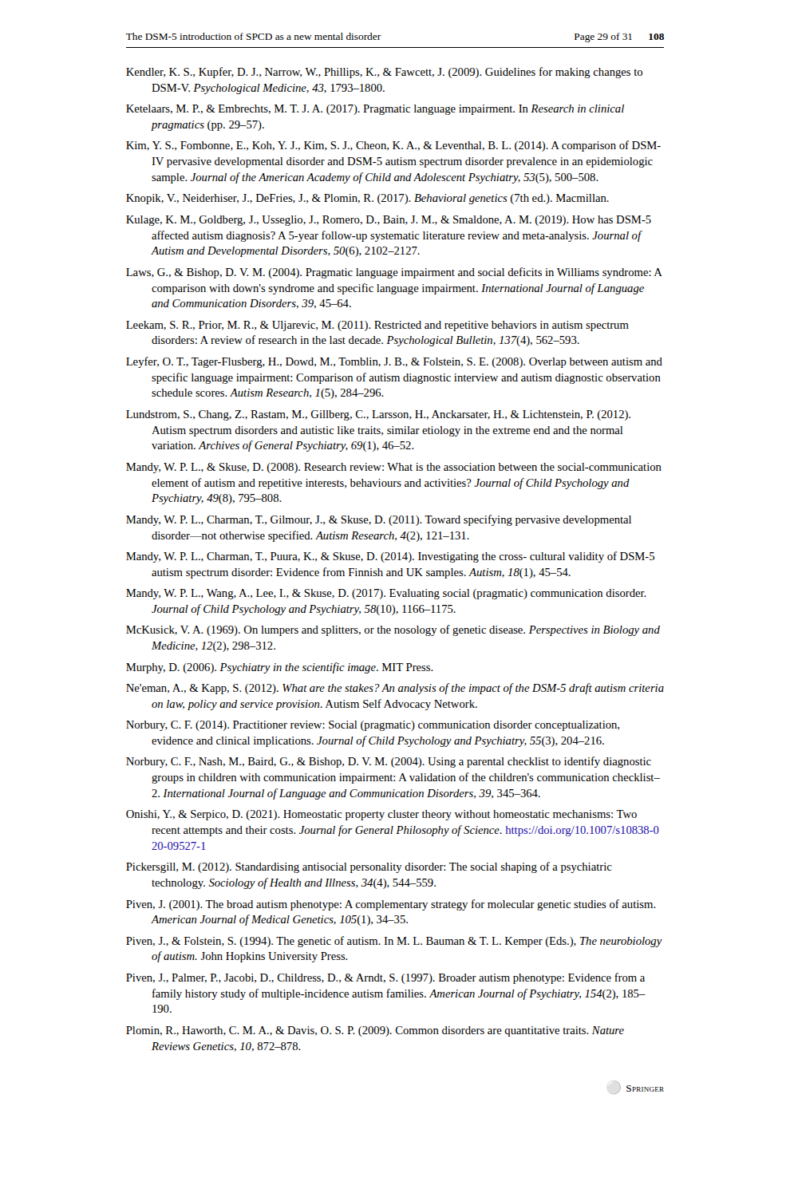The DSM-5 introduction of SPCD as a new mental disorder Page 29 of 31 108
Kendler, K. S., Kupfer, D. J., Narrow, W., Phillips, K., & Fawcett, J. (2009). Guidelines for making changes to DSM-V. Psychological Medicine, 43, 1793–1800.
Ketelaars, M. P., & Embrechts, M. T. J. A. (2017). Pragmatic language impairment. In Research in clinical pragmatics (pp. 29–57).
Kim, Y. S., Fombonne, E., Koh, Y. J., Kim, S. J., Cheon, K. A., & Leventhal, B. L. (2014). A comparison of DSM-IV pervasive developmental disorder and DSM-5 autism spectrum disorder prevalence in an epidemiologic sample. Journal of the American Academy of Child and Adolescent Psychiatry, 53(5), 500–508.
Knopik, V., Neiderhiser, J., DeFries, J., & Plomin, R. (2017). Behavioral genetics (7th ed.). Macmillan.
Kulage, K. M., Goldberg, J., Usseglio, J., Romero, D., Bain, J. M., & Smaldone, A. M. (2019). How has DSM-5 affected autism diagnosis? A 5-year follow-up systematic literature review and meta-analysis. Journal of Autism and Developmental Disorders, 50(6), 2102–2127.
Laws, G., & Bishop, D. V. M. (2004). Pragmatic language impairment and social deficits in Williams syndrome: A comparison with down's syndrome and specific language impairment. International Journal of Language and Communication Disorders, 39, 45–64.
Leekam, S. R., Prior, M. R., & Uljarevic, M. (2011). Restricted and repetitive behaviors in autism spectrum disorders: A review of research in the last decade. Psychological Bulletin, 137(4), 562–593.
Leyfer, O. T., Tager-Flusberg, H., Dowd, M., Tomblin, J. B., & Folstein, S. E. (2008). Overlap between autism and specific language impairment: Comparison of autism diagnostic interview and autism diagnostic observation schedule scores. Autism Research, 1(5), 284–296.
Lundstrom, S., Chang, Z., Rastam, M., Gillberg, C., Larsson, H., Anckarsater, H., & Lichtenstein, P. (2012). Autism spectrum disorders and autistic like traits, similar etiology in the extreme end and the normal variation. Archives of General Psychiatry, 69(1), 46–52.
Mandy, W. P. L., & Skuse, D. (2008). Research review: What is the association between the social-communication element of autism and repetitive interests, behaviours and activities? Journal of Child Psychology and Psychiatry, 49(8), 795–808.
Mandy, W. P. L., Charman, T., Gilmour, J., & Skuse, D. (2011). Toward specifying pervasive developmental disorder—not otherwise specified. Autism Research, 4(2), 121–131.
Mandy, W. P. L., Charman, T., Puura, K., & Skuse, D. (2014). Investigating the cross- cultural validity of DSM-5 autism spectrum disorder: Evidence from Finnish and UK samples. Autism, 18(1), 45–54.
Mandy, W. P. L., Wang, A., Lee, I., & Skuse, D. (2017). Evaluating social (pragmatic) communication disorder. Journal of Child Psychology and Psychiatry, 58(10), 1166–1175.
McKusick, V. A. (1969). On lumpers and splitters, or the nosology of genetic disease. Perspectives in Biology and Medicine, 12(2), 298–312.
Murphy, D. (2006). Psychiatry in the scientific image. MIT Press.
Ne'eman, A., & Kapp, S. (2012). What are the stakes? An analysis of the impact of the DSM-5 draft autism criteria on law, policy and service provision. Autism Self Advocacy Network.
Norbury, C. F. (2014). Practitioner review: Social (pragmatic) communication disorder conceptualization, evidence and clinical implications. Journal of Child Psychology and Psychiatry, 55(3), 204–216.
Norbury, C. F., Nash, M., Baird, G., & Bishop, D. V. M. (2004). Using a parental checklist to identify diagnostic groups in children with communication impairment: A validation of the children's communication checklist–2. International Journal of Language and Communication Disorders, 39, 345–364.
Onishi, Y., & Serpico, D. (2021). Homeostatic property cluster theory without homeostatic mechanisms: Two recent attempts and their costs. Journal for General Philosophy of Science. https://doi.org/10.1007/s10838-020-09527-1
Pickersgill, M. (2012). Standardising antisocial personality disorder: The social shaping of a psychiatric technology. Sociology of Health and Illness, 34(4), 544–559.
Piven, J. (2001). The broad autism phenotype: A complementary strategy for molecular genetic studies of autism. American Journal of Medical Genetics, 105(1), 34–35.
Piven, J., & Folstein, S. (1994). The genetic of autism. In M. L. Bauman & T. L. Kemper (Eds.), The neurobiology of autism. John Hopkins University Press.
Piven, J., Palmer, P., Jacobi, D., Childress, D., & Arndt, S. (1997). Broader autism phenotype: Evidence from a family history study of multiple-incidence autism families. American Journal of Psychiatry, 154(2), 185–190.
Plomin, R., Haworth, C. M. A., & Davis, O. S. P. (2009). Common disorders are quantitative traits. Nature Reviews Genetics, 10, 872–878.
⚪Springer